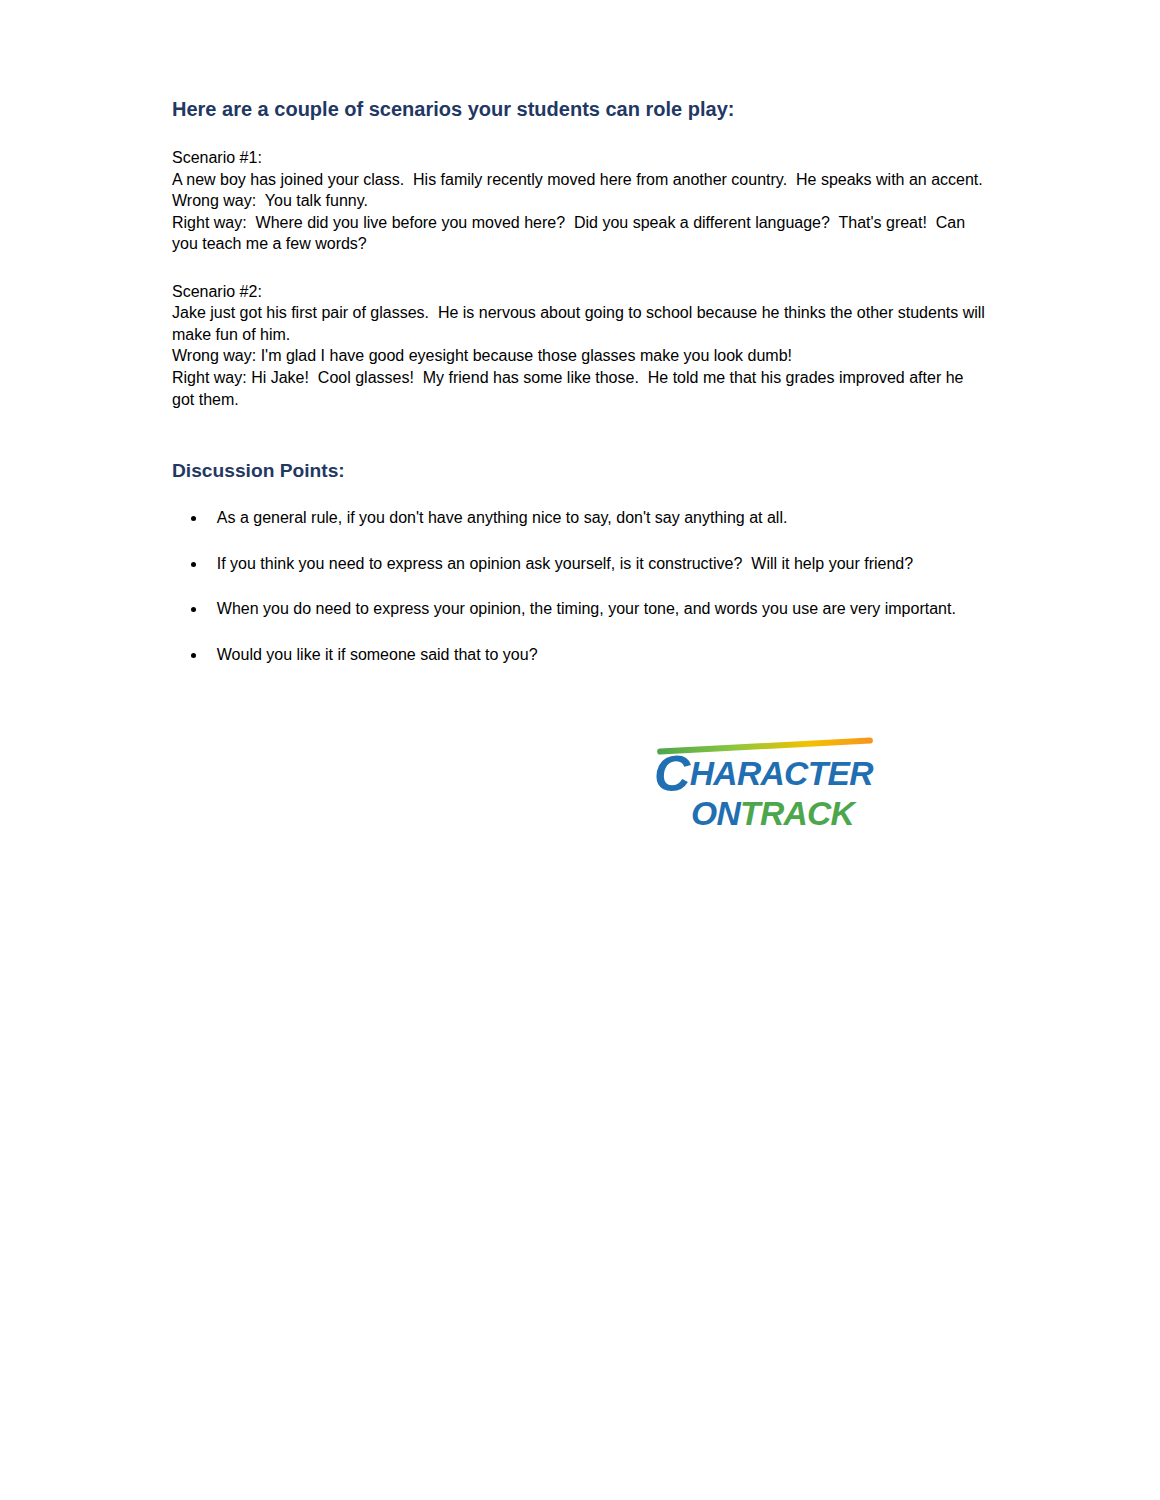Here are a couple of scenarios your students can role play:
Scenario #1:
A new boy has joined your class. His family recently moved here from another country. He speaks with an accent.
Wrong way: You talk funny.
Right way: Where did you live before you moved here? Did you speak a different language? That's great! Can you teach me a few words?
Scenario #2:
Jake just got his first pair of glasses. He is nervous about going to school because he thinks the other students will make fun of him.
Wrong way: I'm glad I have good eyesight because those glasses make you look dumb!
Right way: Hi Jake! Cool glasses! My friend has some like those. He told me that his grades improved after he got them.
Discussion Points:
As a general rule, if you don't have anything nice to say, don't say anything at all.
If you think you need to express an opinion ask yourself, is it constructive? Will it help your friend?
When you do need to express your opinion, the timing, your tone, and words you use are very important.
Would you like it if someone said that to you?
CHARACTER
ON TRACK